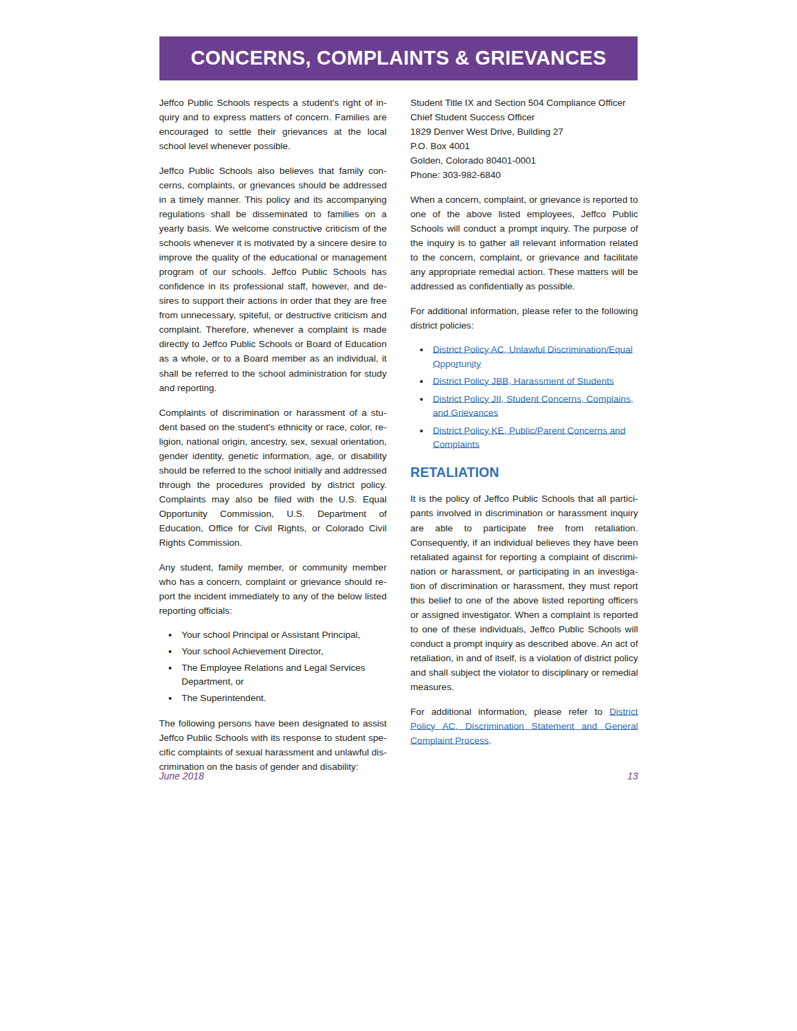Concerns, Complaints & Grievances
Jeffco Public Schools respects a student's right of inquiry and to express matters of concern. Families are encouraged to settle their grievances at the local school level whenever possible.
Jeffco Public Schools also believes that family concerns, complaints, or grievances should be addressed in a timely manner. This policy and its accompanying regulations shall be disseminated to families on a yearly basis. We welcome constructive criticism of the schools whenever it is motivated by a sincere desire to improve the quality of the educational or management program of our schools. Jeffco Public Schools has confidence in its professional staff, however, and desires to support their actions in order that they are free from unnecessary, spiteful, or destructive criticism and complaint. Therefore, whenever a complaint is made directly to Jeffco Public Schools or Board of Education as a whole, or to a Board member as an individual, it shall be referred to the school administration for study and reporting.
Complaints of discrimination or harassment of a student based on the student's ethnicity or race, color, religion, national origin, ancestry, sex, sexual orientation, gender identity, genetic information, age, or disability should be referred to the school initially and addressed through the procedures provided by district policy. Complaints may also be filed with the U.S. Equal Opportunity Commission, U.S. Department of Education, Office for Civil Rights, or Colorado Civil Rights Commission.
Any student, family member, or community member who has a concern, complaint or grievance should report the incident immediately to any of the below listed reporting officials:
Your school Principal or Assistant Principal,
Your school Achievement Director,
The Employee Relations and Legal Services Department, or
The Superintendent.
The following persons have been designated to assist Jeffco Public Schools with its response to student specific complaints of sexual harassment and unlawful discrimination on the basis of gender and disability:
Student Title IX and Section 504 Compliance Officer Chief Student Success Officer 1829 Denver West Drive, Building 27 P.O. Box 4001 Golden, Colorado 80401-0001 Phone: 303-982-6840
When a concern, complaint, or grievance is reported to one of the above listed employees, Jeffco Public Schools will conduct a prompt inquiry. The purpose of the inquiry is to gather all relevant information related to the concern, complaint, or grievance and facilitate any appropriate remedial action. These matters will be addressed as confidentially as possible.
For additional information, please refer to the following district policies:
District Policy AC, Unlawful Discrimination/Equal Opportunity
District Policy JBB, Harassment of Students
District Policy JII, Student Concerns, Complains, and Grievances
District Policy KE, Public/Parent Concerns and Complaints
Retaliation
It is the policy of Jeffco Public Schools that all participants involved in discrimination or harassment inquiry are able to participate free from retaliation. Consequently, if an individual believes they have been retaliated against for reporting a complaint of discrimination or harassment, or participating in an investigation of discrimination or harassment, they must report this belief to one of the above listed reporting officers or assigned investigator. When a complaint is reported to one of these individuals, Jeffco Public Schools will conduct a prompt inquiry as described above. An act of retaliation, in and of itself, is a violation of district policy and shall subject the violator to disciplinary or remedial measures.
For additional information, please refer to District Policy AC, Discrimination Statement and General Complaint Process.
June 2018 13